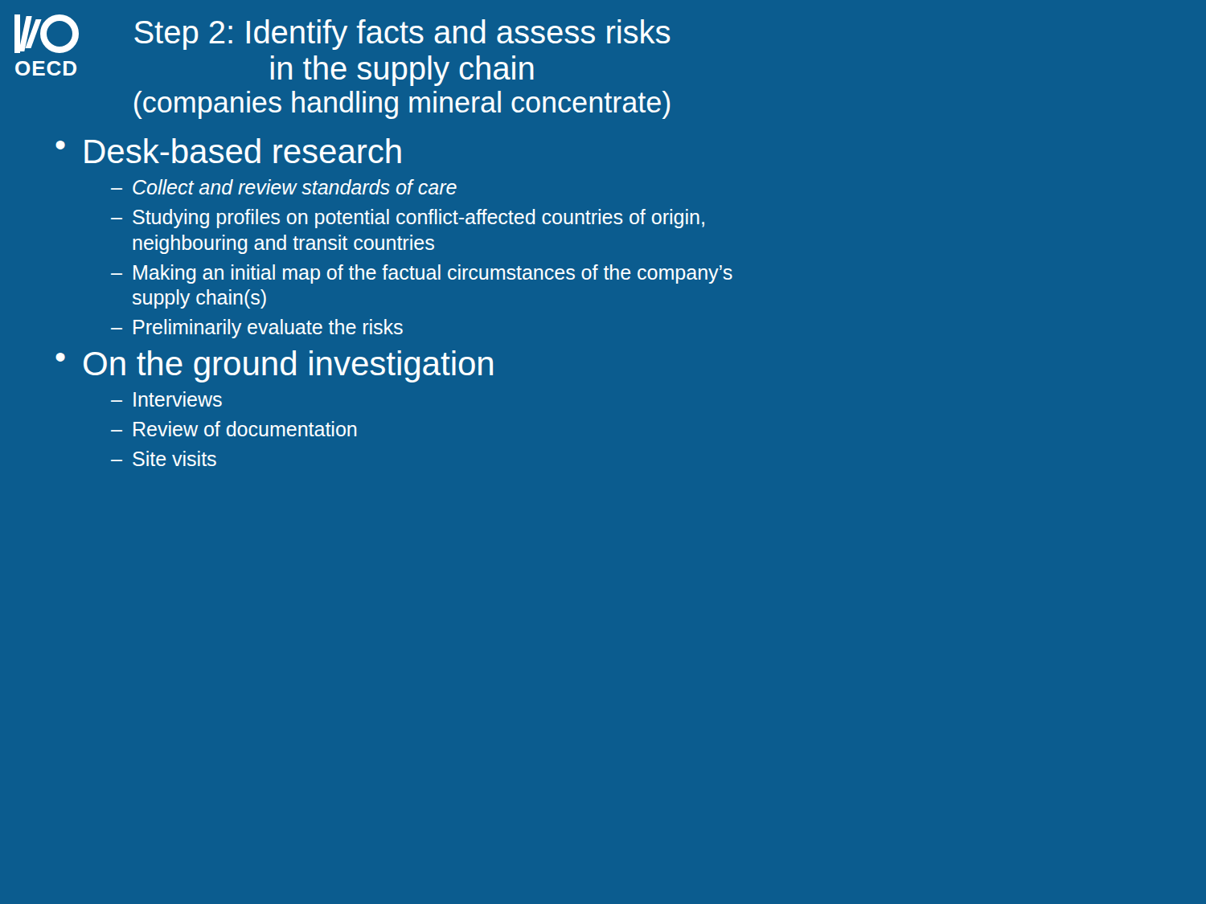OECD
Step 2: Identify facts and assess risks
in the supply chain (companies handling mineral concentrate)
Desk-based research
Collect and review standards of care
Studying profiles on potential conflict-affected countries of origin, neighbouring and transit countries
Making an initial map of the factual circumstances of the company’s supply chain(s)
Preliminarily evaluate the risks
On the ground investigation
Interviews
Review of documentation
Site visits